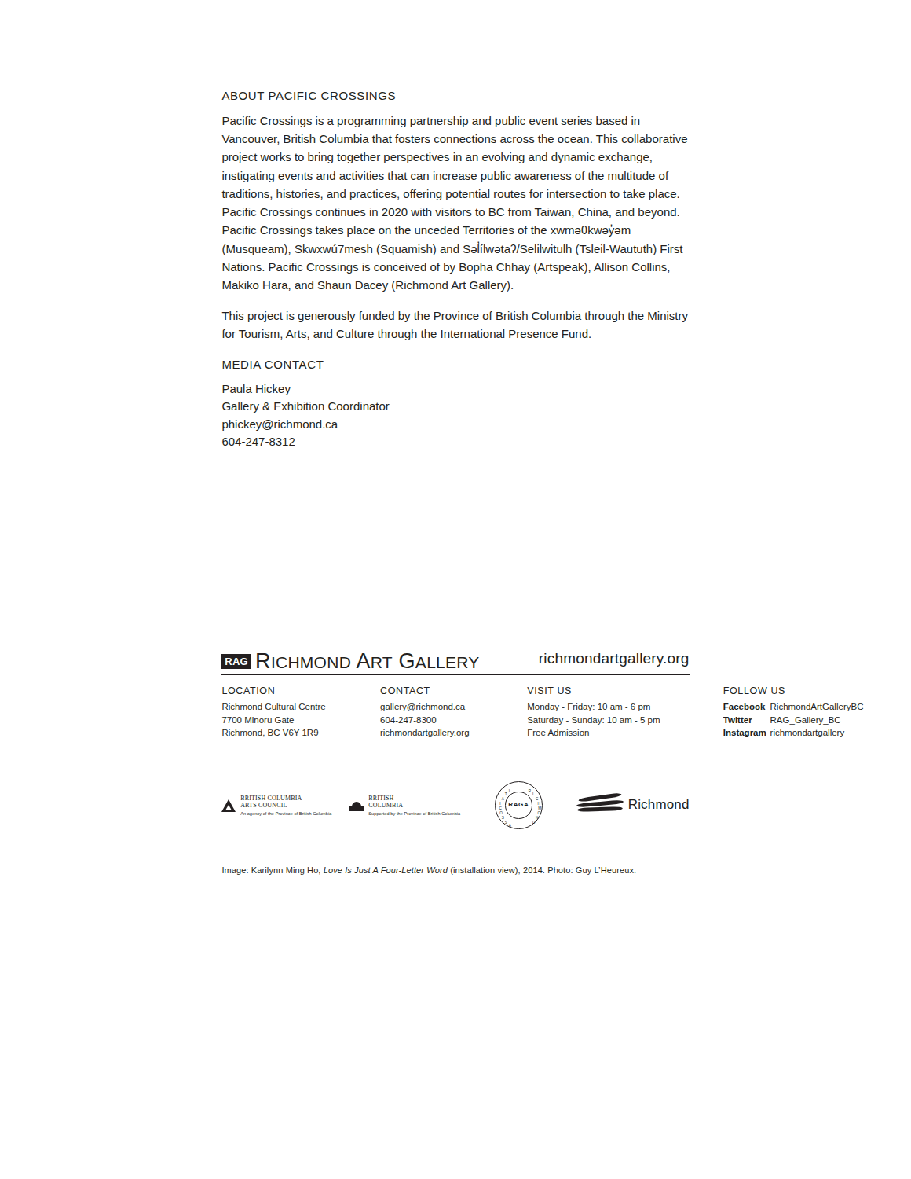About Pacific Crossings
Pacific Crossings is a programming partnership and public event series based in Vancouver, British Columbia that fosters connections across the ocean. This collaborative project works to bring together perspectives in an evolving and dynamic exchange, instigating events and activities that can increase public awareness of the multitude of traditions, histories, and practices, offering potential routes for intersection to take place. Pacific Crossings continues in 2020 with visitors to BC from Taiwan, China, and beyond. Pacific Crossings takes place on the unceded Territories of the xwməθkwəy̓əm (Musqueam), Skwxwú7mesh (Squamish) and Səl̓ílwətaʔ/Selilwitulh (Tsleil-Waututh) First Nations. Pacific Crossings is conceived of by Bopha Chhay (Artspeak), Allison Collins, Makiko Hara, and Shaun Dacey (Richmond Art Gallery).
This project is generously funded by the Province of British Columbia through the Ministry for Tourism, Arts, and Culture through the International Presence Fund.
Media Contact
Paula Hickey
Gallery & Exhibition Coordinator
phickey@richmond.ca
604-247-8312
RAG
RICHMOND ART GALLERY
richmondartgallery.org
Location
Richmond Cultural Centre
7700 Minoru Gate
Richmond, BC V6Y 1R9
Contact
gallery@richmond.ca
604-247-8300
richmondartgallery.org
Visit Us
Monday - Friday: 10 am - 6 pm
Saturday - Sunday: 10 am - 5 pm
Free Admission
Follow Us
Facebook RichmondArtGalleryBC
Twitter RAG_Gallery_BC
Instagram richmondartgallery
British Columbia
Arts Council An agency of the Province of British Columbia
British
Columbia Supported by the Province of British Columbia
R I C H M O N D A S S O C I A T I
RAGA
Richmond
Image: Karilynn Ming Ho, Love Is Just A Four-Letter Word (installation view), 2014. Photo: Guy L’Heureux.